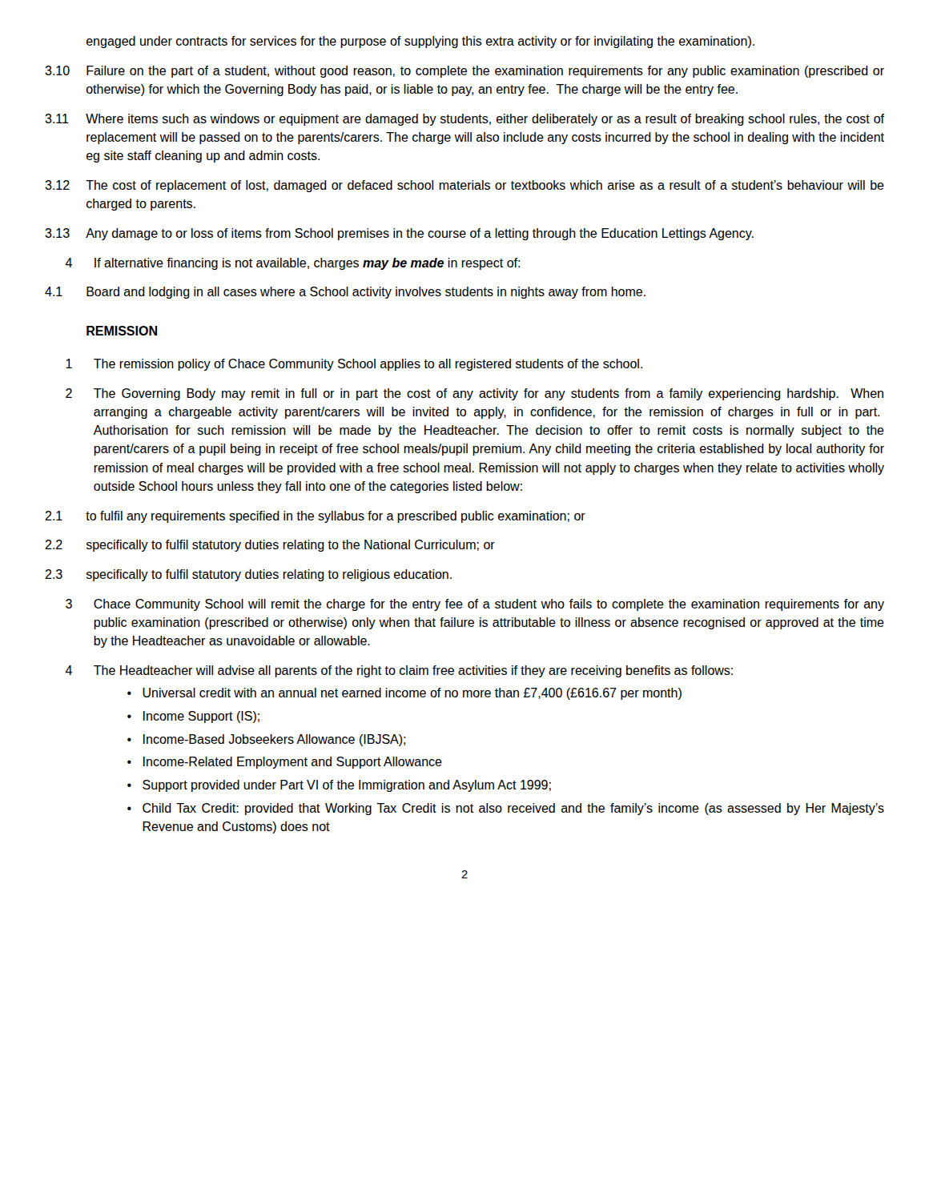engaged under contracts for services for the purpose of supplying this extra activity or for invigilating the examination).
3.10
Failure on the part of a student, without good reason, to complete the examination requirements for any public examination (prescribed or otherwise) for which the Governing Body has paid, or is liable to pay, an entry fee. The charge will be the entry fee.
3.11
Where items such as windows or equipment are damaged by students, either deliberately or as a result of breaking school rules, the cost of replacement will be passed on to the parents/carers. The charge will also include any costs incurred by the school in dealing with the incident eg site staff cleaning up and admin costs.
3.12
The cost of replacement of lost, damaged or defaced school materials or textbooks which arise as a result of a student’s behaviour will be charged to parents.
3.13
Any damage to or loss of items from School premises in the course of a letting through the Education Lettings Agency.
4
If alternative financing is not available, charges may be made in respect of:
4.1
Board and lodging in all cases where a School activity involves students in nights away from home.
REMISSION
1
The remission policy of Chace Community School applies to all registered students of the school.
2
The Governing Body may remit in full or in part the cost of any activity for any students from a family experiencing hardship. When arranging a chargeable activity parent/carers will be invited to apply, in confidence, for the remission of charges in full or in part. Authorisation for such remission will be made by the Headteacher. The decision to offer to remit costs is normally subject to the parent/carers of a pupil being in receipt of free school meals/pupil premium. Any child meeting the criteria established by local authority for remission of meal charges will be provided with a free school meal. Remission will not apply to charges when they relate to activities wholly outside School hours unless they fall into one of the categories listed below:
2.1
to fulfil any requirements specified in the syllabus for a prescribed public examination; or
2.2
specifically to fulfil statutory duties relating to the National Curriculum; or
2.3
specifically to fulfil statutory duties relating to religious education.
3
Chace Community School will remit the charge for the entry fee of a student who fails to complete the examination requirements for any public examination (prescribed or otherwise) only when that failure is attributable to illness or absence recognised or approved at the time by the Headteacher as unavoidable or allowable.
4
The Headteacher will advise all parents of the right to claim free activities if they are receiving benefits as follows:
Universal credit with an annual net earned income of no more than £7,400 (£616.67 per month)
Income Support (IS);
Income-Based Jobseekers Allowance (IBJSA);
Income-Related Employment and Support Allowance
Support provided under Part VI of the Immigration and Asylum Act 1999;
Child Tax Credit: provided that Working Tax Credit is not also received and the family’s income (as assessed by Her Majesty’s Revenue and Customs) does not
2